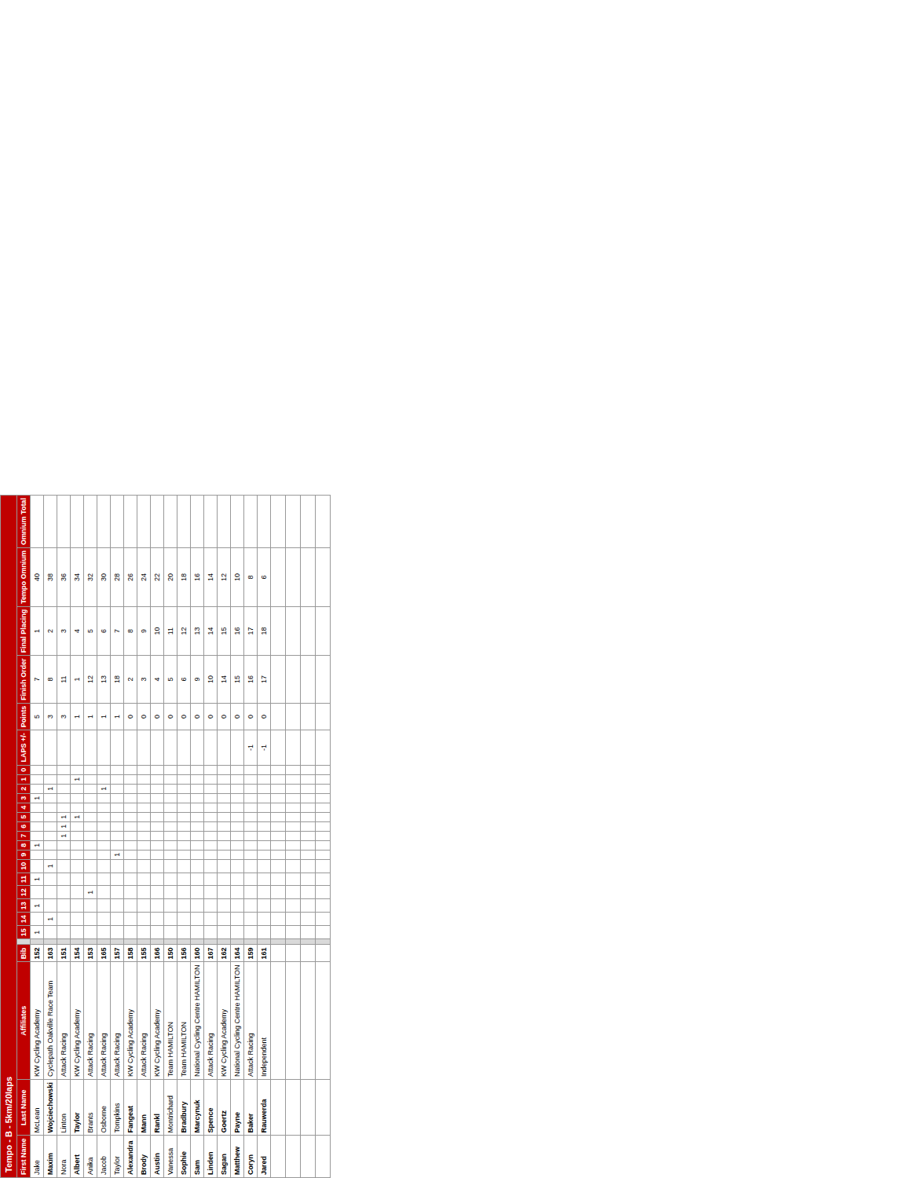| Tempo - B - 5km/20laps |
| --- |
| First Name | Last Name | Affiliates | Bib | | 15 | 14 | 13 | 12 | 11 | 10 | 9 | 8 | 7 | 6 | 5 | 4 | 3 | 2 | 1 | 0 | LAPS +/- | Points | Finish Order | Final Placing | Tempo Omnium | Omnium Total |
| Jake | McLean | KW Cycling Academy | 152 | | 1 | | 1 | | 1 | | | 1 | | | | | 1 | | | | | 5 | 7 | 1 | 40 | |
| Maxim | Wojciechowski | Cyclepath Oakville Race Team | 163 | | | 1 | | | | 1 | | | | | | | | 1 | | | | 3 | 8 | 2 | 38 | |
| Nora | Linton | Attack Racing | 151 | | | | | | | | | | 1 | 1 | 1 | | | | | | | 3 | 11 | 3 | 36 | |
| Albert | Taylor | KW Cycling Academy | 154 | | | | | | | | | | | | 1 | | | | 1 | | | 1 | 1 | 4 | 34 | |
| Anika | Brants | Attack Racing | 153 | | | | | 1 | | | | | | | | | | | | | | 1 | 12 | 5 | 32 | |
| Jacob | Osborne | Attack Racing | 165 | | | | | | | | | | | | | | | 1 | | | | 1 | 13 | 6 | 30 | |
| Taylor | Tompkins | Attack Racing | 157 | | | | | | | | 1 | | | | | | | | | | | 1 | 18 | 7 | 28 | |
| Alexandra | Fangeat | KW Cycling Academy | 158 | | | | | | | | | | | | | | | | | | | 0 | 2 | 8 | 26 | |
| Brody | Mann | Attack Racing | 155 | | | | | | | | | | | | | | | | | | | 0 | 3 | 9 | 24 | |
| Austin | Rankl | KW Cycling Academy | 166 | | | | | | | | | | | | | | | | | | | 0 | 4 | 10 | 22 | |
| Vanessa | Montrichard | Team HAMILTON | 150 | | | | | | | | | | | | | | | | | | | 0 | 5 | 11 | 20 | |
| Sophie | Bradbury | Team HAMILTON | 156 | | | | | | | | | | | | | | | | | | | 0 | 6 | 12 | 18 | |
| Sam | Marcynuk | National Cycling Centre HAMILTON | 160 | | | | | | | | | | | | | | | | | | | 0 | 9 | 13 | 16 | |
| Linden | Spence | Attack Racing | 167 | | | | | | | | | | | | | | | | | | | 0 | 10 | 14 | 14 | |
| Sagan | Goertz | KW Cycling Academy | 162 | | | | | | | | | | | | | | | | | | | 0 | 14 | 15 | 12 | |
| Matthew | Payne | National Cycling Centre HAMILTON | 164 | | | | | | | | | | | | | | | | | | | 0 | 15 | 16 | 10 | |
| Coryn | Baker | Attack Racing | 159 | | | | | | | | | | | | | | | | | | -1 | 0 | 16 | 17 | 8 | |
| Jared | Rauwerda | Independent | 161 | | | | | | | | | | | | | | | | | | -1 | 0 | 17 | 18 | 6 | |